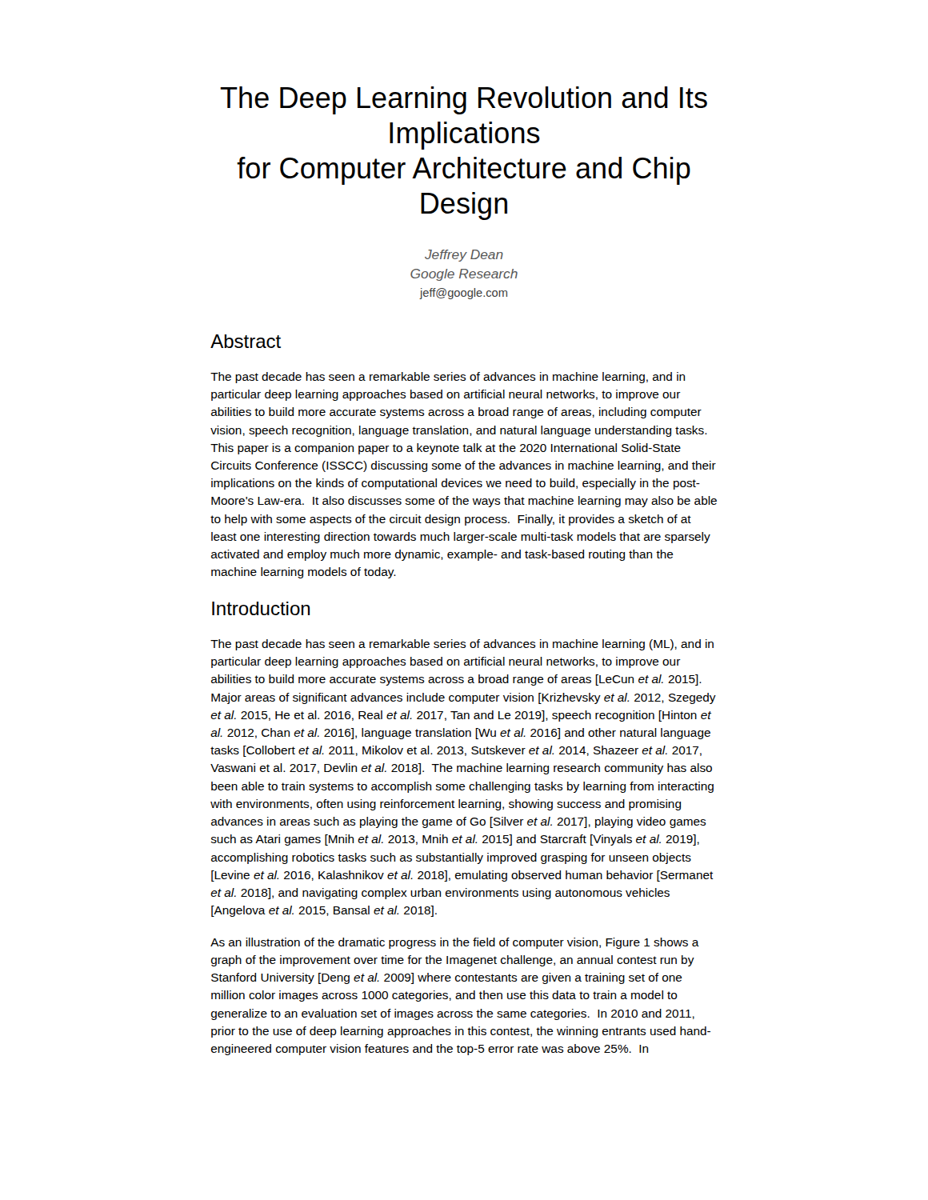The Deep Learning Revolution and Its Implications
for Computer Architecture and Chip Design
Jeffrey Dean
Google Research
jeff@google.com
Abstract
The past decade has seen a remarkable series of advances in machine learning, and in particular deep learning approaches based on artificial neural networks, to improve our abilities to build more accurate systems across a broad range of areas, including computer vision, speech recognition, language translation, and natural language understanding tasks. This paper is a companion paper to a keynote talk at the 2020 International Solid-State Circuits Conference (ISSCC) discussing some of the advances in machine learning, and their implications on the kinds of computational devices we need to build, especially in the post-Moore's Law-era. It also discusses some of the ways that machine learning may also be able to help with some aspects of the circuit design process. Finally, it provides a sketch of at least one interesting direction towards much larger-scale multi-task models that are sparsely activated and employ much more dynamic, example- and task-based routing than the machine learning models of today.
Introduction
The past decade has seen a remarkable series of advances in machine learning (ML), and in particular deep learning approaches based on artificial neural networks, to improve our abilities to build more accurate systems across a broad range of areas [LeCun et al. 2015]. Major areas of significant advances include computer vision [Krizhevsky et al. 2012, Szegedy et al. 2015, He et al. 2016, Real et al. 2017, Tan and Le 2019], speech recognition [Hinton et al. 2012, Chan et al. 2016], language translation [Wu et al. 2016] and other natural language tasks [Collobert et al. 2011, Mikolov et al. 2013, Sutskever et al. 2014, Shazeer et al. 2017, Vaswani et al. 2017, Devlin et al. 2018]. The machine learning research community has also been able to train systems to accomplish some challenging tasks by learning from interacting with environments, often using reinforcement learning, showing success and promising advances in areas such as playing the game of Go [Silver et al. 2017], playing video games such as Atari games [Mnih et al. 2013, Mnih et al. 2015] and Starcraft [Vinyals et al. 2019], accomplishing robotics tasks such as substantially improved grasping for unseen objects [Levine et al. 2016, Kalashnikov et al. 2018], emulating observed human behavior [Sermanet et al. 2018], and navigating complex urban environments using autonomous vehicles [Angelova et al. 2015, Bansal et al. 2018].
As an illustration of the dramatic progress in the field of computer vision, Figure 1 shows a graph of the improvement over time for the Imagenet challenge, an annual contest run by Stanford University [Deng et al. 2009] where contestants are given a training set of one million color images across 1000 categories, and then use this data to train a model to generalize to an evaluation set of images across the same categories. In 2010 and 2011, prior to the use of deep learning approaches in this contest, the winning entrants used hand-engineered computer vision features and the top-5 error rate was above 25%. In